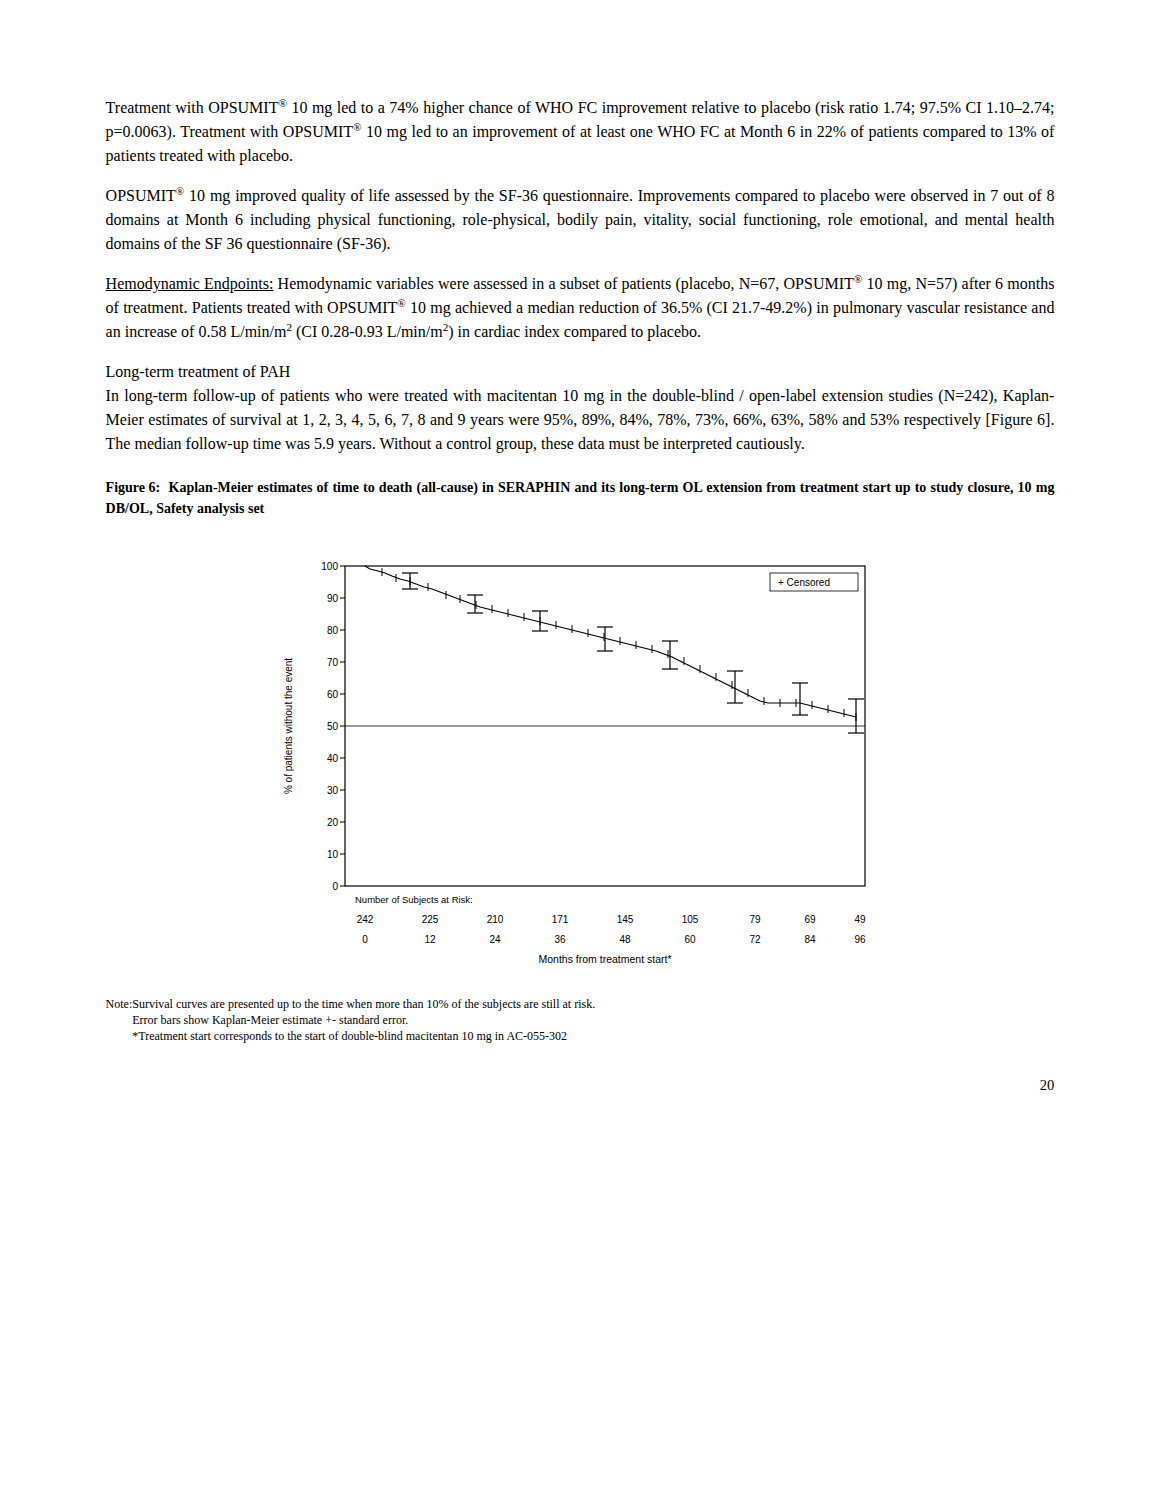Treatment with OPSUMIT® 10 mg led to a 74% higher chance of WHO FC improvement relative to placebo (risk ratio 1.74; 97.5% CI 1.10–2.74; p=0.0063). Treatment with OPSUMIT® 10 mg led to an improvement of at least one WHO FC at Month 6 in 22% of patients compared to 13% of patients treated with placebo.
OPSUMIT® 10 mg improved quality of life assessed by the SF-36 questionnaire. Improvements compared to placebo were observed in 7 out of 8 domains at Month 6 including physical functioning, role-physical, bodily pain, vitality, social functioning, role emotional, and mental health domains of the SF 36 questionnaire (SF-36).
Hemodynamic Endpoints: Hemodynamic variables were assessed in a subset of patients (placebo, N=67, OPSUMIT® 10 mg, N=57) after 6 months of treatment. Patients treated with OPSUMIT® 10 mg achieved a median reduction of 36.5% (CI 21.7-49.2%) in pulmonary vascular resistance and an increase of 0.58 L/min/m2 (CI 0.28-0.93 L/min/m2) in cardiac index compared to placebo.
Long-term treatment of PAH
In long-term follow-up of patients who were treated with macitentan 10 mg in the double-blind / open-label extension studies (N=242), Kaplan-Meier estimates of survival at 1, 2, 3, 4, 5, 6, 7, 8 and 9 years were 95%, 89%, 84%, 78%, 73%, 66%, 63%, 58% and 53% respectively [Figure 6]. The median follow-up time was 5.9 years. Without a control group, these data must be interpreted cautiously.
Figure 6: Kaplan-Meier estimates of time to death (all-cause) in SERAPHIN and its long-term OL extension from treatment start up to study closure, 10 mg DB/OL, Safety analysis set
% of patients without the event 100 90 80 70 60 50 40 30 20 10 0 + Censored Number of Subjects at Risk: 242 225 210 171 145 105 79 69 49 0 12 24 36 48 60 72 84 96 Months from treatment start*
| Note: | Survival curves are presented up to the time when more than 10% of the subjects are still at risk. Error bars show Kaplan-Meier estimate +- standard error. *Treatment start corresponds to the start of double-blind macitentan 10 mg in AC-055-302 |
20